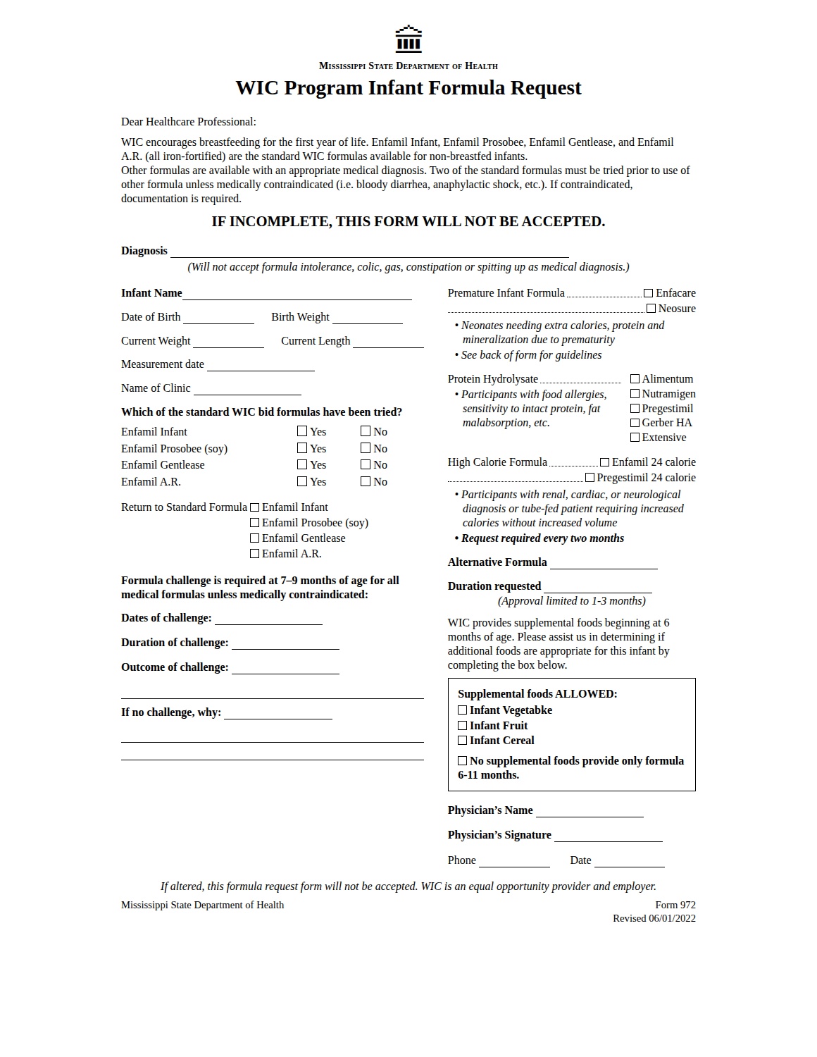🏛
Mississippi State Department of Health
WIC Program Infant Formula Request
Dear Healthcare Professional:
WIC encourages breastfeeding for the first year of life. Enfamil Infant, Enfamil Prosobee, Enfamil Gentlease, and Enfamil A.R. (all iron-fortified) are the standard WIC formulas available for non-breastfed infants.
Other formulas are available with an appropriate medical diagnosis. Two of the standard formulas must be tried prior to use of other formula unless medically contraindicated (i.e. bloody diarrhea, anaphylactic shock, etc.). If contraindicated, documentation is required.
IF INCOMPLETE, THIS FORM WILL NOT BE ACCEPTED.
Diagnosis
(Will not accept formula intolerance, colic, gas, constipation or spitting up as medical diagnosis.)
Infant Name
Date of Birth
Birth Weight
Current Weight
Current Length
Measurement date
Name of Clinic
Which of the standard WIC bid formulas have been tried?
| Enfamil Infant | Yes | No |
| Enfamil Prosobee (soy) | Yes | No |
| Enfamil Gentlease | Yes | No |
| Enfamil A.R. | Yes | No |
Return to Standard Formula
Enfamil Infant
Enfamil Prosobee (soy)
Enfamil Gentlease
Enfamil A.R.
Formula challenge is required at 7–9 months of age for all medical formulas unless medically contraindicated:
Dates of challenge:
Duration of challenge:
Outcome of challenge:
If no challenge, why:
Premature Infant Formula Enfacare
Neosure
• Neonates needing extra calories, protein and mineralization due to prematurity
• See back of form for guidelines
Protein Hydrolysate
• Participants with food allergies, sensitivity to intact protein, fat malabsorption, etc.
Alimentum
Nutramigen
Pregestimil
Gerber HA
Extensive
High Calorie Formula Enfamil 24 calorie
Pregestimil 24 calorie
• Participants with renal, cardiac, or neurological diagnosis or tube-fed patient requiring increased calories without increased volume
• Request required every two months
Alternative Formula
Duration requested
(Approval limited to 1-3 months)
WIC provides supplemental foods beginning at 6 months of age. Please assist us in determining if additional foods are appropriate for this infant by completing the box below.
Supplemental foods ALLOWED:
Infant Vegetabke
Infant Fruit
Infant Cereal
No supplemental foods provide only formula 6-11 months.
Physician’s Name
Physician’s Signature
Phone
Date
If altered, this formula request form will not be accepted. WIC is an equal opportunity provider and employer.
Mississippi State Department of Health
Form 972
Revised 06/01/2022